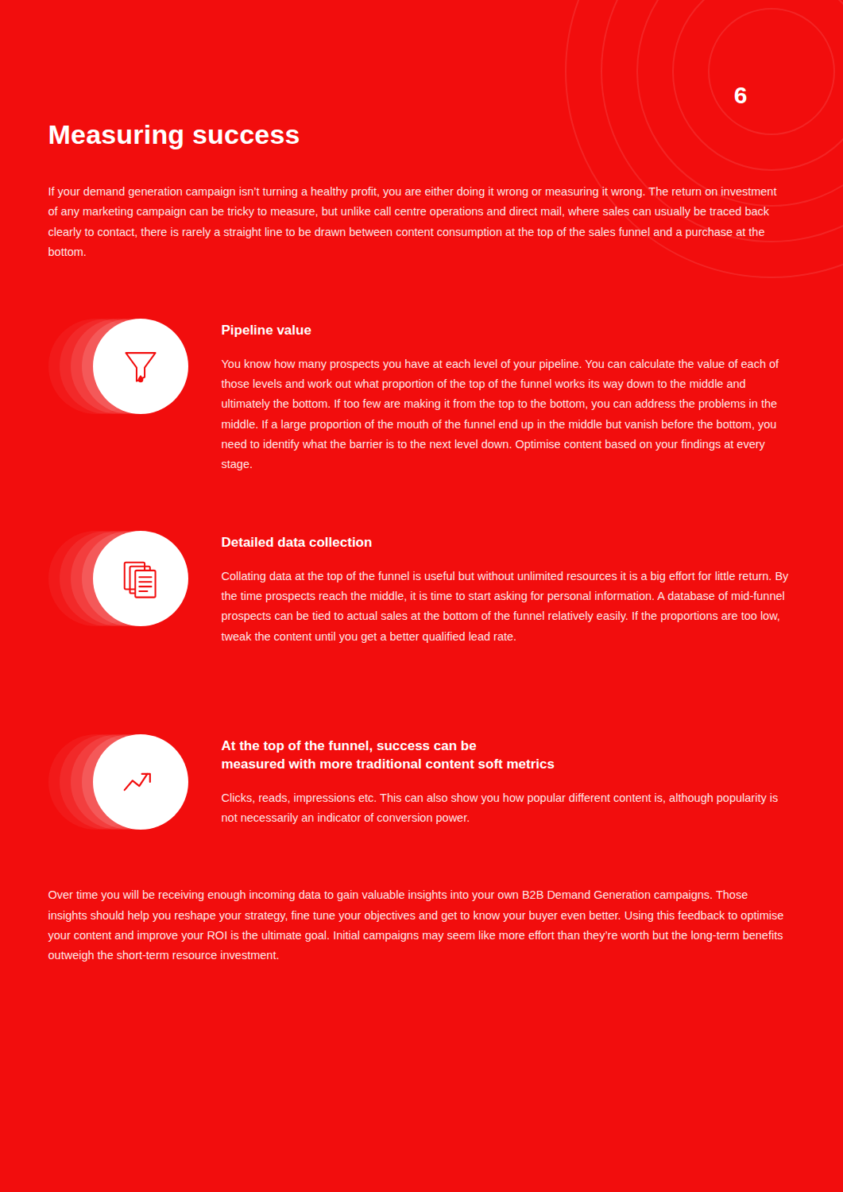6
Measuring success
If your demand generation campaign isn’t turning a healthy profit, you are either doing it wrong or measuring it wrong. The return on investment of any marketing campaign can be tricky to measure, but unlike call centre operations and direct mail, where sales can usually be traced back clearly to contact, there is rarely a straight line to be drawn between content consumption at the top of the sales funnel and a purchase at the bottom.
Pipeline value
You know how many prospects you have at each level of your pipeline. You can calculate the value of each of those levels and work out what proportion of the top of the funnel works its way down to the middle and ultimately the bottom. If too few are making it from the top to the bottom, you can address the problems in the middle. If a large proportion of the mouth of the funnel end up in the middle but vanish before the bottom, you need to identify what the barrier is to the next level down. Optimise content based on your findings at every stage.
Detailed data collection
Collating data at the top of the funnel is useful but without unlimited resources it is a big effort for little return. By the time prospects reach the middle, it is time to start asking for personal information. A database of mid-funnel prospects can be tied to actual sales at the bottom of the funnel relatively easily. If the proportions are too low, tweak the content until you get a better qualified lead rate.
At the top of the funnel, success can be
measured with more traditional content soft metrics
Clicks, reads, impressions etc. This can also show you how popular different content is, although popularity is not necessarily an indicator of conversion power.
Over time you will be receiving enough incoming data to gain valuable insights into your own B2B Demand Generation campaigns. Those insights should help you reshape your strategy, fine tune your objectives and get to know your buyer even better. Using this feedback to optimise your content and improve your ROI is the ultimate goal. Initial campaigns may seem like more effort than they’re worth but the long-term benefits outweigh the short-term resource investment.